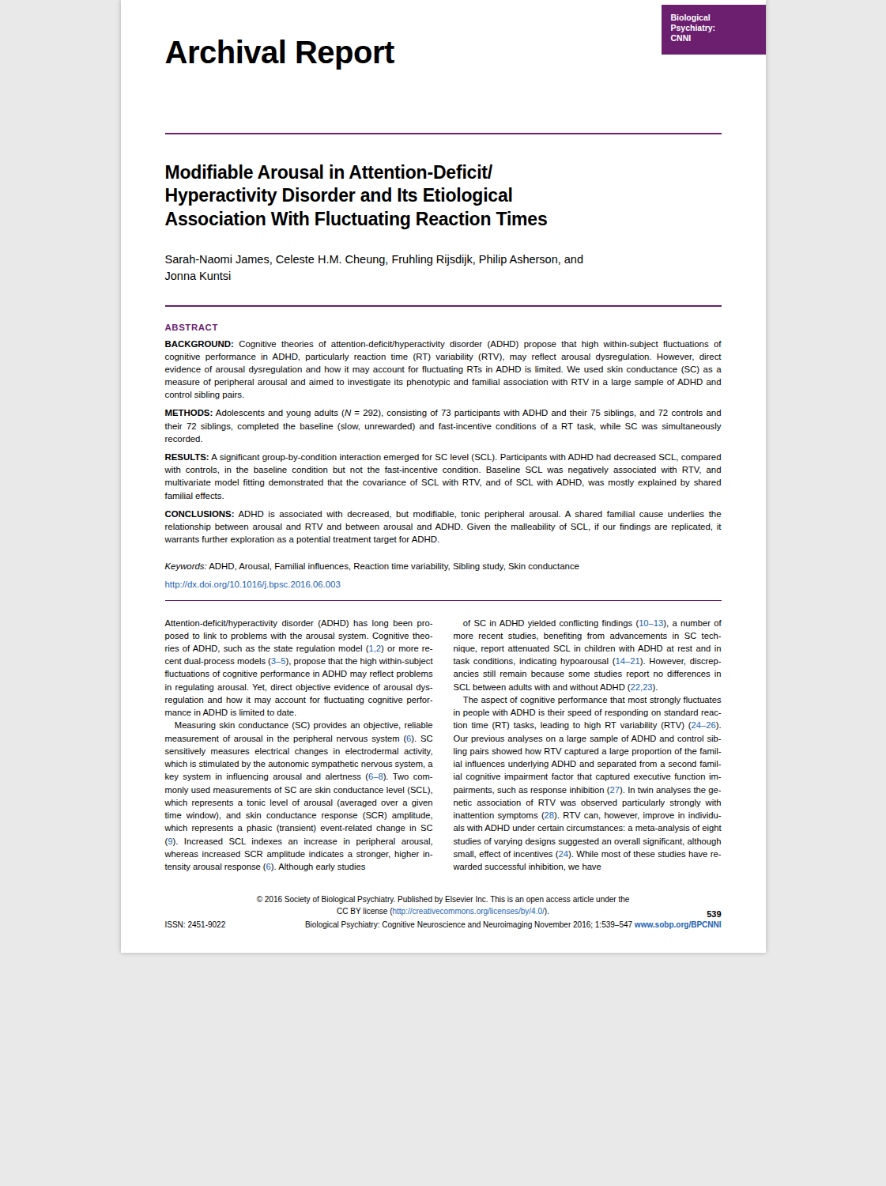Biological
Psychiatry:
CNNI
Archival Report
Modifiable Arousal in Attention-Deficit/
Hyperactivity Disorder and Its Etiological
Association With Fluctuating Reaction Times
Sarah-Naomi James, Celeste H.M. Cheung, Fruhling Rijsdijk, Philip Asherson, and
Jonna Kuntsi
ABSTRACT
BACKGROUND: Cognitive theories of attention-deficit/hyperactivity disorder (ADHD) propose that high within-subject fluctuations of cognitive performance in ADHD, particularly reaction time (RT) variability (RTV), may reflect arousal dysregulation. However, direct evidence of arousal dysregulation and how it may account for fluctuating RTs in ADHD is limited. We used skin conductance (SC) as a measure of peripheral arousal and aimed to investigate its phenotypic and familial association with RTV in a large sample of ADHD and control sibling pairs.
METHODS: Adolescents and young adults (N = 292), consisting of 73 participants with ADHD and their 75 siblings, and 72 controls and their 72 siblings, completed the baseline (slow, unrewarded) and fast-incentive conditions of a RT task, while SC was simultaneously recorded.
RESULTS: A significant group-by-condition interaction emerged for SC level (SCL). Participants with ADHD had decreased SCL, compared with controls, in the baseline condition but not the fast-incentive condition. Baseline SCL was negatively associated with RTV, and multivariate model fitting demonstrated that the covariance of SCL with RTV, and of SCL with ADHD, was mostly explained by shared familial effects.
CONCLUSIONS: ADHD is associated with decreased, but modifiable, tonic peripheral arousal. A shared familial cause underlies the relationship between arousal and RTV and between arousal and ADHD. Given the malleability of SCL, if our findings are replicated, it warrants further exploration as a potential treatment target for ADHD.
Keywords: ADHD, Arousal, Familial influences, Reaction time variability, Sibling study, Skin conductance
http://dx.doi.org/10.1016/j.bpsc.2016.06.003
Attention-deficit/hyperactivity disorder (ADHD) has long been proposed to link to problems with the arousal system. Cognitive theories of ADHD, such as the state regulation model (1,2) or more recent dual-process models (3–5), propose that the high within-subject fluctuations of cognitive performance in ADHD may reflect problems in regulating arousal. Yet, direct objective evidence of arousal dysregulation and how it may account for fluctuating cognitive performance in ADHD is limited to date.
Measuring skin conductance (SC) provides an objective, reliable measurement of arousal in the peripheral nervous system (6). SC sensitively measures electrical changes in electrodermal activity, which is stimulated by the autonomic sympathetic nervous system, a key system in influencing arousal and alertness (6–8). Two commonly used measurements of SC are skin conductance level (SCL), which represents a tonic level of arousal (averaged over a given time window), and skin conductance response (SCR) amplitude, which represents a phasic (transient) event-related change in SC (9). Increased SCL indexes an increase in peripheral arousal, whereas increased SCR amplitude indicates a stronger, higher intensity arousal response (6). Although early studies
of SC in ADHD yielded conflicting findings (10–13), a number of more recent studies, benefiting from advancements in SC technique, report attenuated SCL in children with ADHD at rest and in task conditions, indicating hypoarousal (14–21). However, discrepancies still remain because some studies report no differences in SCL between adults with and without ADHD (22,23).
The aspect of cognitive performance that most strongly fluctuates in people with ADHD is their speed of responding on standard reaction time (RT) tasks, leading to high RT variability (RTV) (24–26). Our previous analyses on a large sample of ADHD and control sibling pairs showed how RTV captured a large proportion of the familial influences underlying ADHD and separated from a second familial cognitive impairment factor that captured executive function impairments, such as response inhibition (27). In twin analyses the genetic association of RTV was observed particularly strongly with inattention symptoms (28). RTV can, however, improve in individuals with ADHD under certain circumstances: a meta-analysis of eight studies of varying designs suggested an overall significant, although small, effect of incentives (24). While most of these studies have rewarded successful inhibition, we have
539
© 2016 Society of Biological Psychiatry. Published by Elsevier Inc. This is an open access article under the
CC BY license (http://creativecommons.org/licenses/by/4.0/).
ISSN: 2451-9022 Biological Psychiatry: Cognitive Neuroscience and Neuroimaging November 2016; 1:539–547 www.sobp.org/BPCNNI